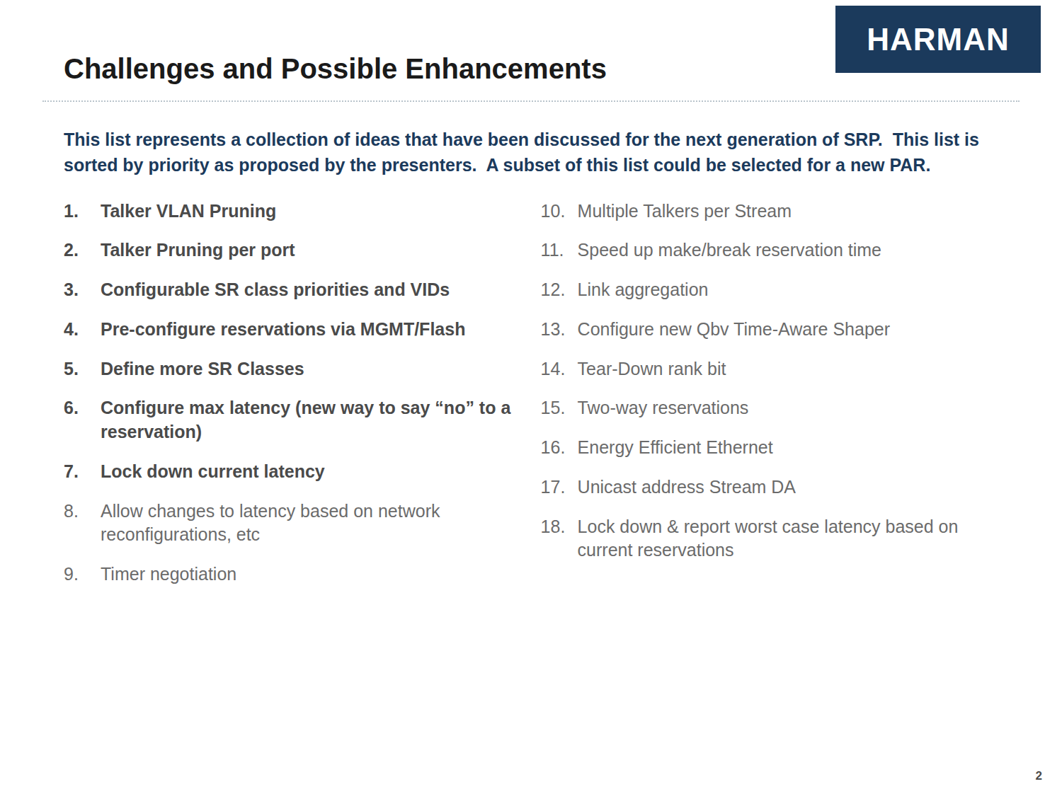HARMAN
Challenges and Possible Enhancements
This list represents a collection of ideas that have been discussed for the next generation of SRP. This list is sorted by priority as proposed by the presenters. A subset of this list could be selected for a new PAR.
1. Talker VLAN Pruning
2. Talker Pruning per port
3. Configurable SR class priorities and VIDs
4. Pre-configure reservations via MGMT/Flash
5. Define more SR Classes
6. Configure max latency (new way to say “no” to a reservation)
7. Lock down current latency
8. Allow changes to latency based on network reconfigurations, etc
9. Timer negotiation
10. Multiple Talkers per Stream
11. Speed up make/break reservation time
12. Link aggregation
13. Configure new Qbv Time-Aware Shaper
14. Tear-Down rank bit
15. Two-way reservations
16. Energy Efficient Ethernet
17. Unicast address Stream DA
18. Lock down & report worst case latency based on current reservations
2